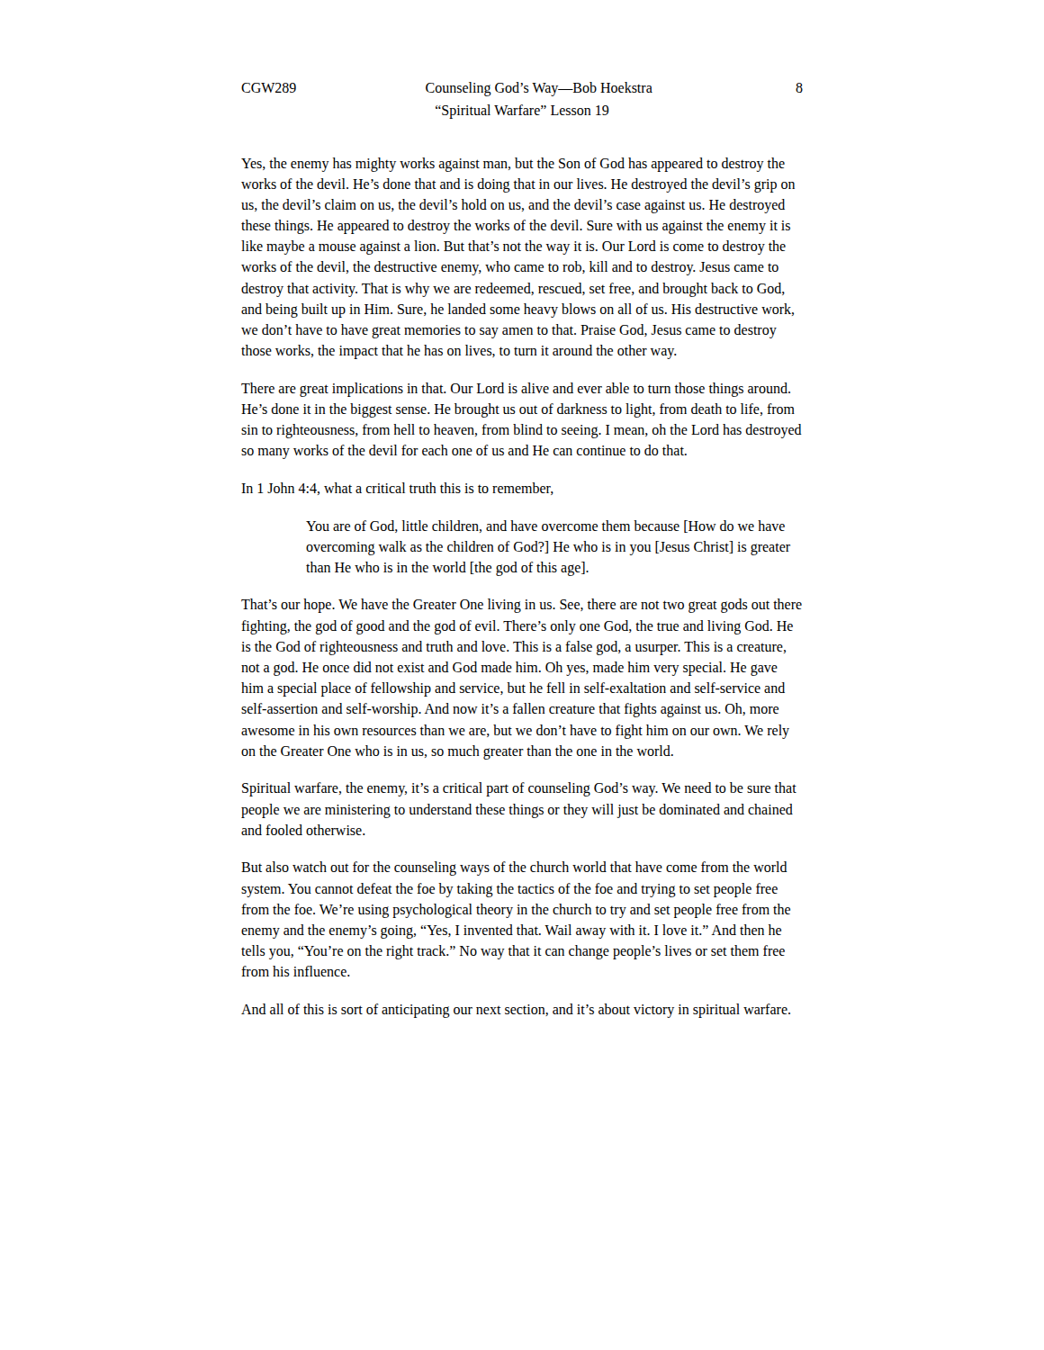CGW289 Counseling God’s Way—Bob Hoekstra 8
“Spiritual Warfare” Lesson 19
Yes, the enemy has mighty works against man, but the Son of God has appeared to destroy the works of the devil. He’s done that and is doing that in our lives. He destroyed the devil’s grip on us, the devil’s claim on us, the devil’s hold on us, and the devil’s case against us. He destroyed these things. He appeared to destroy the works of the devil. Sure with us against the enemy it is like maybe a mouse against a lion. But that’s not the way it is. Our Lord is come to destroy the works of the devil, the destructive enemy, who came to rob, kill and to destroy. Jesus came to destroy that activity. That is why we are redeemed, rescued, set free, and brought back to God, and being built up in Him. Sure, he landed some heavy blows on all of us. His destructive work, we don’t have to have great memories to say amen to that. Praise God, Jesus came to destroy those works, the impact that he has on lives, to turn it around the other way.
There are great implications in that. Our Lord is alive and ever able to turn those things around. He’s done it in the biggest sense. He brought us out of darkness to light, from death to life, from sin to righteousness, from hell to heaven, from blind to seeing. I mean, oh the Lord has destroyed so many works of the devil for each one of us and He can continue to do that.
In 1 John 4:4, what a critical truth this is to remember,
You are of God, little children, and have overcome them because [How do we have overcoming walk as the children of God?] He who is in you [Jesus Christ] is greater than He who is in the world [the god of this age].
That’s our hope. We have the Greater One living in us. See, there are not two great gods out there fighting, the god of good and the god of evil. There’s only one God, the true and living God. He is the God of righteousness and truth and love. This is a false god, a usurper. This is a creature, not a god. He once did not exist and God made him. Oh yes, made him very special. He gave him a special place of fellowship and service, but he fell in self-exaltation and self-service and self-assertion and self-worship. And now it’s a fallen creature that fights against us. Oh, more awesome in his own resources than we are, but we don’t have to fight him on our own. We rely on the Greater One who is in us, so much greater than the one in the world.
Spiritual warfare, the enemy, it’s a critical part of counseling God’s way. We need to be sure that people we are ministering to understand these things or they will just be dominated and chained and fooled otherwise.
But also watch out for the counseling ways of the church world that have come from the world system. You cannot defeat the foe by taking the tactics of the foe and trying to set people free from the foe. We’re using psychological theory in the church to try and set people free from the enemy and the enemy’s going, “Yes, I invented that. Wail away with it. I love it.” And then he tells you, “You’re on the right track.” No way that it can change people’s lives or set them free from his influence.
And all of this is sort of anticipating our next section, and it’s about victory in spiritual warfare.